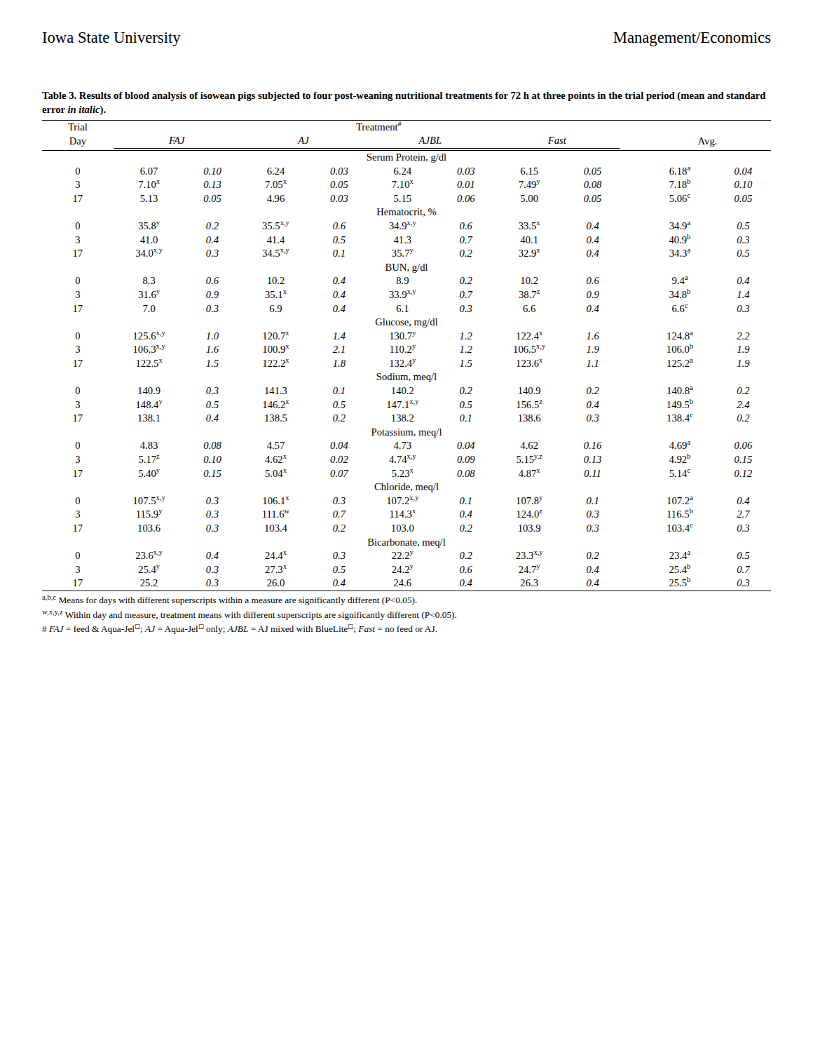Iowa State University
Management/Economics
Table 3. Results of blood analysis of isowean pigs subjected to four post-weaning nutritional treatments for 72 h at three points in the trial period (mean and standard error in italic).
| Trial | Treatment # | |
| Day | FAJ | AJ | AJBL | Fast | | Avg. |
| Serum Protein, g/dl |
| 0 | 6.07 | 0.10 | 6.24 | 0.03 | 6.24 | 0.03 | 6.15 | 0.05 | | 6.18 a | 0.04 |
| 3 | 7.10 x | 0.13 | 7.05 x | 0.05 | 7.10 x | 0.01 | 7.49 y | 0.08 | | 7.18 b | 0.10 |
| 17 | 5.13 | 0.05 | 4.96 | 0.03 | 5.15 | 0.06 | 5.00 | 0.05 | | 5.06 c | 0.05 |
| Hematocrit, % |
| 0 | 35.8 y | 0.2 | 35.5 x,y | 0.6 | 34.9 x,y | 0.6 | 33.5 x | 0.4 | | 34.9 a | 0.5 |
| 3 | 41.0 | 0.4 | 41.4 | 0.5 | 41.3 | 0.7 | 40.1 | 0.4 | | 40.9 b | 0.3 |
| 17 | 34.0 x,y | 0.3 | 34.5 x,y | 0.1 | 35.7 y | 0.2 | 32.9 x | 0.4 | | 34.3 a | 0.5 |
| BUN, g/dl |
| 0 | 8.3 | 0.6 | 10.2 | 0.4 | 8.9 | 0.2 | 10.2 | 0.6 | | 9.4 a | 0.4 |
| 3 | 31.6 y | 0.9 | 35.1 x | 0.4 | 33.9 x,y | 0.7 | 38.7 z | 0.9 | | 34.8 b | 1.4 |
| 17 | 7.0 | 0.3 | 6.9 | 0.4 | 6.1 | 0.3 | 6.6 | 0.4 | | 6.6 c | 0.3 |
| Glucose, mg/dl |
| 0 | 125.6 x,y | 1.0 | 120.7 x | 1.4 | 130.7 y | 1.2 | 122.4 x | 1.6 | | 124.8 a | 2.2 |
| 3 | 106.3 x,y | 1.6 | 100.9 x | 2.1 | 110.2 y | 1.2 | 106.5 x,y | 1.9 | | 106.0 b | 1.9 |
| 17 | 122.5 x | 1.5 | 122.2 x | 1.8 | 132.4 y | 1.5 | 123.6 x | 1.1 | | 125.2 a | 1.9 |
| Sodium, meq/l |
| 0 | 140.9 | 0.3 | 141.3 | 0.1 | 140.2 | 0.2 | 140.9 | 0.2 | | 140.8 a | 0.2 |
| 3 | 148.4 y | 0.5 | 146.2 x | 0.5 | 147.1 x,y | 0.5 | 156.5 z | 0.4 | | 149.5 b | 2.4 |
| 17 | 138.1 | 0.4 | 138.5 | 0.2 | 138.2 | 0.1 | 138.6 | 0.3 | | 138.4 c | 0.2 |
| Potassium, meq/l |
| 0 | 4.83 | 0.08 | 4.57 | 0.04 | 4.73 | 0.04 | 4.62 | 0.16 | | 4.69 a | 0.06 |
| 3 | 5.17 z | 0.10 | 4.62 x | 0.02 | 4.74 x,y | 0.09 | 5.15 y,z | 0.13 | | 4.92 b | 0.15 |
| 17 | 5.40 y | 0.15 | 5.04 x | 0.07 | 5.23 x | 0.08 | 4.87 x | 0.11 | | 5.14 c | 0.12 |
| Chloride, meq/l |
| 0 | 107.5 x,y | 0.3 | 106.1 x | 0.3 | 107.2 x,y | 0.1 | 107.8 y | 0.1 | | 107.2 a | 0.4 |
| 3 | 115.9 y | 0.3 | 111.6 w | 0.7 | 114.3 x | 0.4 | 124.0 z | 0.3 | | 116.5 b | 2.7 |
| 17 | 103.6 | 0.3 | 103.4 | 0.2 | 103.0 | 0.2 | 103.9 | 0.3 | | 103.4 c | 0.3 |
| Bicarbonate, meq/l |
| 0 | 23.6 x,y | 0.4 | 24.4 x | 0.3 | 22.2 y | 0.2 | 23.3 x,y | 0.2 | | 23.4 a | 0.5 |
| 3 | 25.4 y | 0.3 | 27.3 x | 0.5 | 24.2 y | 0.6 | 24.7 y | 0.4 | | 25.4 b | 0.7 |
| 17 | 25.2 | 0.3 | 26.0 | 0.4 | 24.6 | 0.4 | 26.3 | 0.4 | | 25.5 b | 0.3 |
a,b,c Means for days with different superscripts within a measure are significantly different (P<0.05).
w,x,y,z Within day and measure, treatment means with different superscripts are significantly different (P<0.05).
# FAJ = feed & Aqua-Jel◻; AJ = Aqua-Jel◻ only; AJBL = AJ mixed with BlueLite◻; Fast = no feed or AJ.